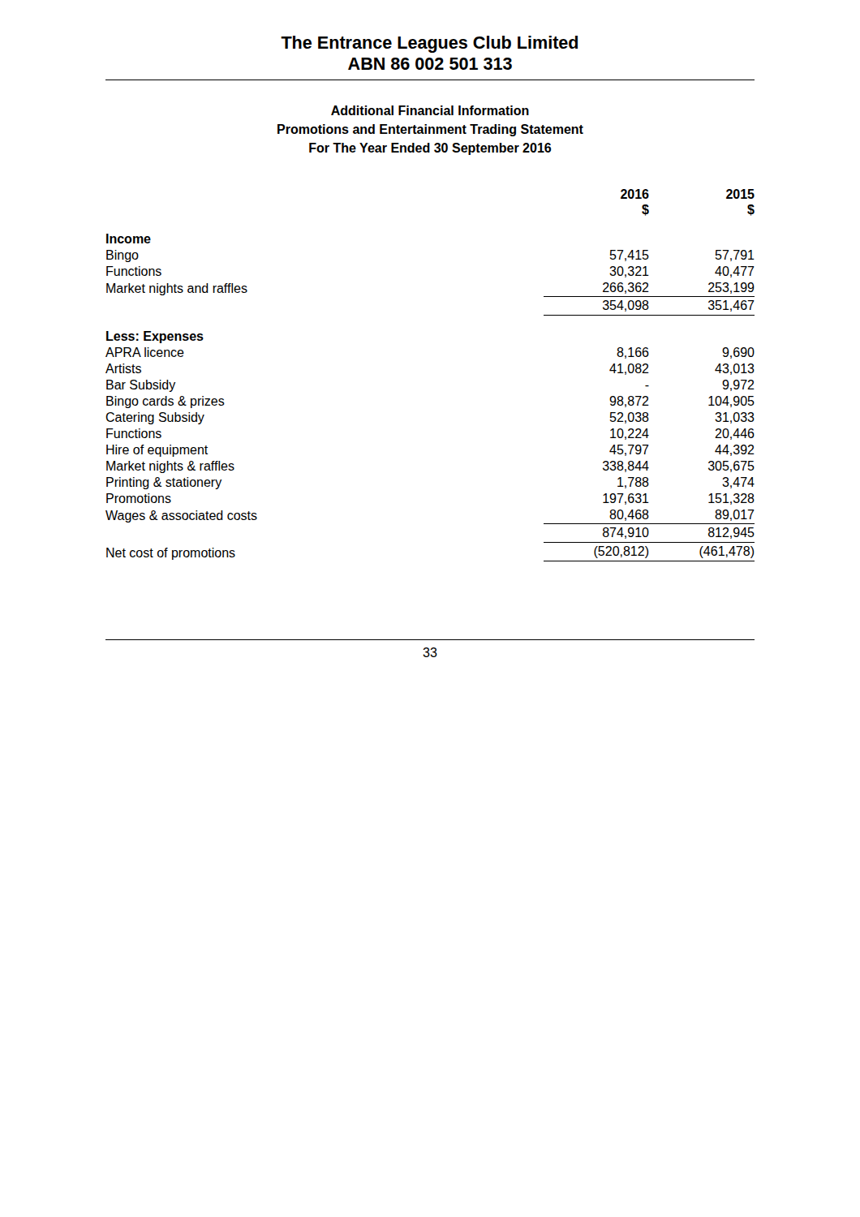The Entrance Leagues Club Limited
ABN 86 002 501 313
Additional Financial Information
Promotions and Entertainment Trading Statement
For The Year Ended 30 September 2016
| | 2016 | 2015 |
| --- | --- | --- |
| | $ | $ |
| Income | | |
| Bingo | 57,415 | 57,791 |
| Functions | 30,321 | 40,477 |
| Market nights and raffles | 266,362 | 253,199 |
| | 354,098 | 351,467 |
| Less: Expenses | | |
| APRA licence | 8,166 | 9,690 |
| Artists | 41,082 | 43,013 |
| Bar Subsidy | - | 9,972 |
| Bingo cards & prizes | 98,872 | 104,905 |
| Catering Subsidy | 52,038 | 31,033 |
| Functions | 10,224 | 20,446 |
| Hire of equipment | 45,797 | 44,392 |
| Market nights & raffles | 338,844 | 305,675 |
| Printing & stationery | 1,788 | 3,474 |
| Promotions | 197,631 | 151,328 |
| Wages & associated costs | 80,468 | 89,017 |
| | 874,910 | 812,945 |
| Net cost of promotions | (520,812) | (461,478) |
33